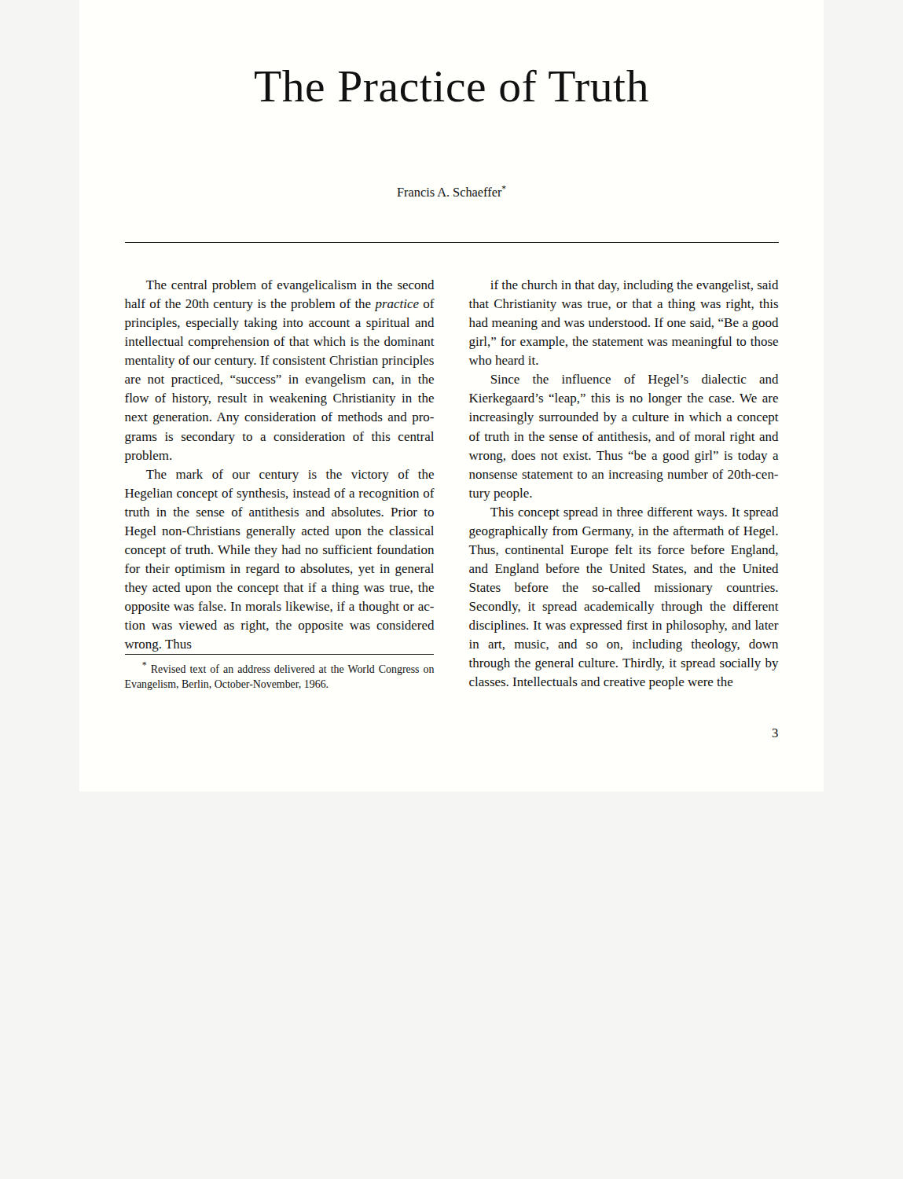The Practice of Truth
Francis A. Schaeffer*
The central problem of evangelicalism in the second half of the 20th century is the problem of the practice of principles, especially taking into account a spiritual and intellectual comprehension of that which is the dominant mentality of our century. If consistent Christian principles are not practiced, “success” in evangelism can, in the flow of history, result in weakening Christianity in the next generation. Any consideration of methods and programs is secondary to a consideration of this central problem.
The mark of our century is the victory of the Hegelian concept of synthesis, instead of a recognition of truth in the sense of antithesis and absolutes. Prior to Hegel non-Christians generally acted upon the classical concept of truth. While they had no sufficient foundation for their optimism in regard to absolutes, yet in general they acted upon the concept that if a thing was true, the opposite was false. In morals likewise, if a thought or action was viewed as right, the opposite was considered wrong. Thus
* Revised text of an address delivered at the World Congress on Evangelism, Berlin, October-November, 1966.
if the church in that day, including the evangelist, said that Christianity was true, or that a thing was right, this had meaning and was understood. If one said, “Be a good girl,” for example, the statement was meaningful to those who heard it.
Since the influence of Hegel’s dialectic and Kierkegaard’s “leap,” this is no longer the case. We are increasingly surrounded by a culture in which a concept of truth in the sense of antithesis, and of moral right and wrong, does not exist. Thus “be a good girl” is today a nonsense statement to an increasing number of 20th-century people.
This concept spread in three different ways. It spread geographically from Germany, in the aftermath of Hegel. Thus, continental Europe felt its force before England, and England before the United States, and the United States before the so-called missionary countries. Secondly, it spread academically through the different disciplines. It was expressed first in philosophy, and later in art, music, and so on, including theology, down through the general culture. Thirdly, it spread socially by classes. Intellectuals and creative people were the
3